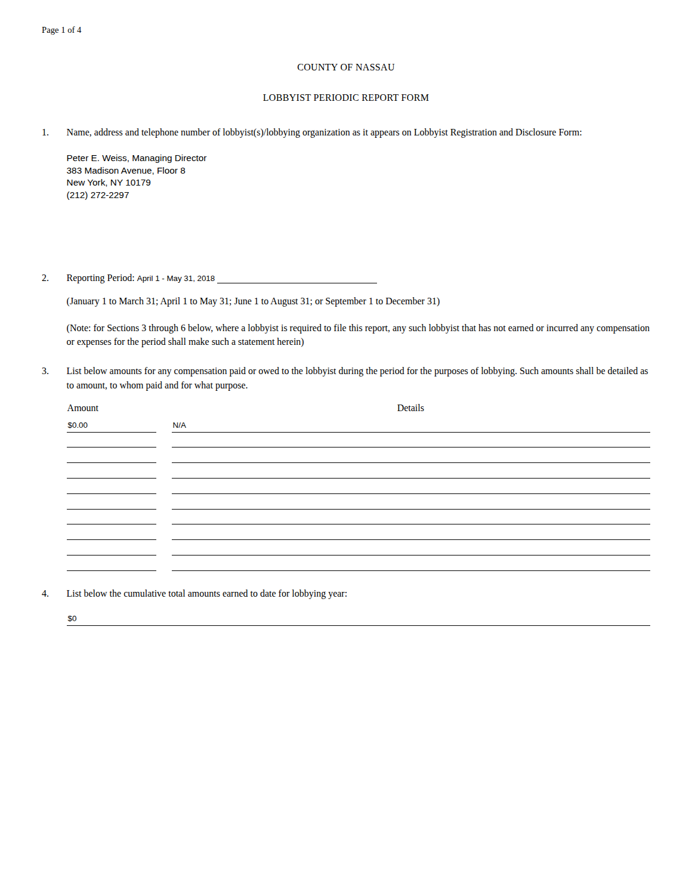Page 1 of 4
COUNTY OF NASSAU
LOBBYIST PERIODIC REPORT FORM
1. Name, address and telephone number of lobbyist(s)/lobbying organization as it appears on Lobbyist Registration and Disclosure Form:
Peter E. Weiss, Managing Director
383 Madison Avenue, Floor 8
New York, NY 10179
(212) 272-2297
2. Reporting Period: April 1 - May 31, 2018
(January 1 to March 31; April 1 to May 31; June 1 to August 31; or September 1 to December 31)
(Note: for Sections 3 through 6 below, where a lobbyist is required to file this report, any such lobbyist that has not earned or incurred any compensation or expenses for the period shall make such a statement herein)
3. List below amounts for any compensation paid or owed to the lobbyist during the period for the purposes of lobbying. Such amounts shall be detailed as to amount, to whom paid and for what purpose.
| Amount | Details |
| --- | --- |
| $0.00 | N/A |
4. List below the cumulative total amounts earned to date for lobbying year:
$0